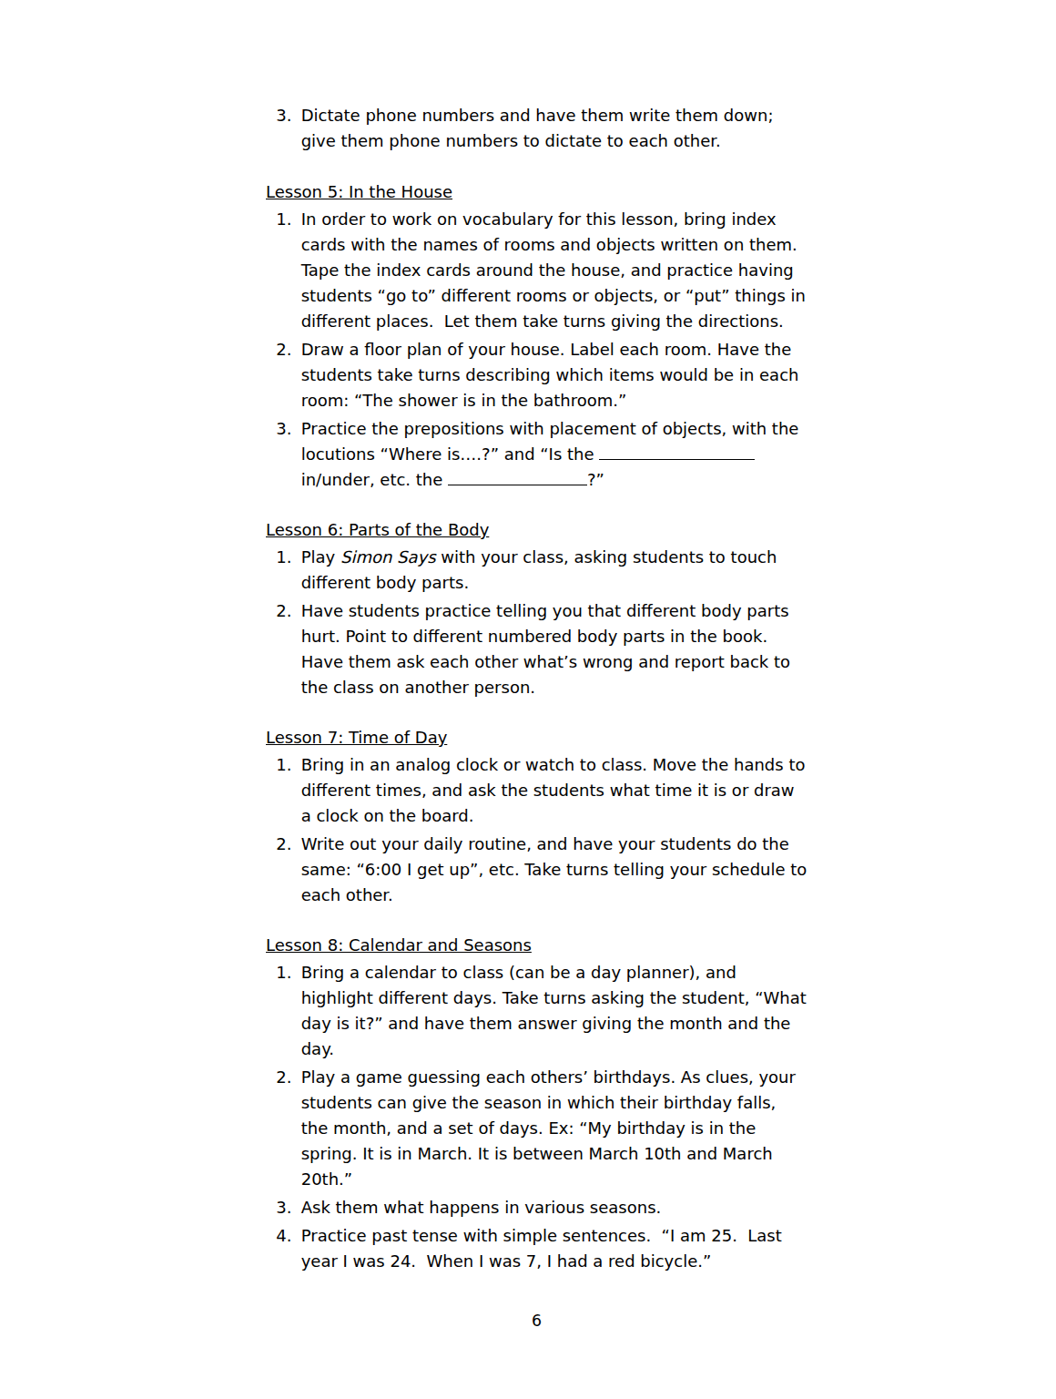Dictate phone numbers and have them write them down; give them phone numbers to dictate to each other.
Lesson 5: In the House
In order to work on vocabulary for this lesson, bring index cards with the names of rooms and objects written on them. Tape the index cards around the house, and practice having students “go to” different rooms or objects, or “put” things in different places. Let them take turns giving the directions.
Draw a floor plan of your house. Label each room. Have the students take turns describing which items would be in each room: “The shower is in the bathroom.”
Practice the prepositions with placement of objects, with the locutions “Where is….?” and “Is the in/under, etc. the ?”
Lesson 6: Parts of the Body
Play Simon Says with your class, asking students to touch different body parts.
Have students practice telling you that different body parts hurt. Point to different numbered body parts in the book. Have them ask each other what’s wrong and report back to the class on another person.
Lesson 7: Time of Day
Bring in an analog clock or watch to class. Move the hands to different times, and ask the students what time it is or draw a clock on the board.
Write out your daily routine, and have your students do the same: “6:00 I get up”, etc. Take turns telling your schedule to each other.
Lesson 8: Calendar and Seasons
Bring a calendar to class (can be a day planner), and highlight different days. Take turns asking the student, “What day is it?” and have them answer giving the month and the day.
Play a game guessing each others’ birthdays. As clues, your students can give the season in which their birthday falls, the month, and a set of days. Ex: “My birthday is in the spring. It is in March. It is between March 10th and March 20th.”
Ask them what happens in various seasons.
Practice past tense with simple sentences. “I am 25. Last year I was 24. When I was 7, I had a red bicycle.”
6